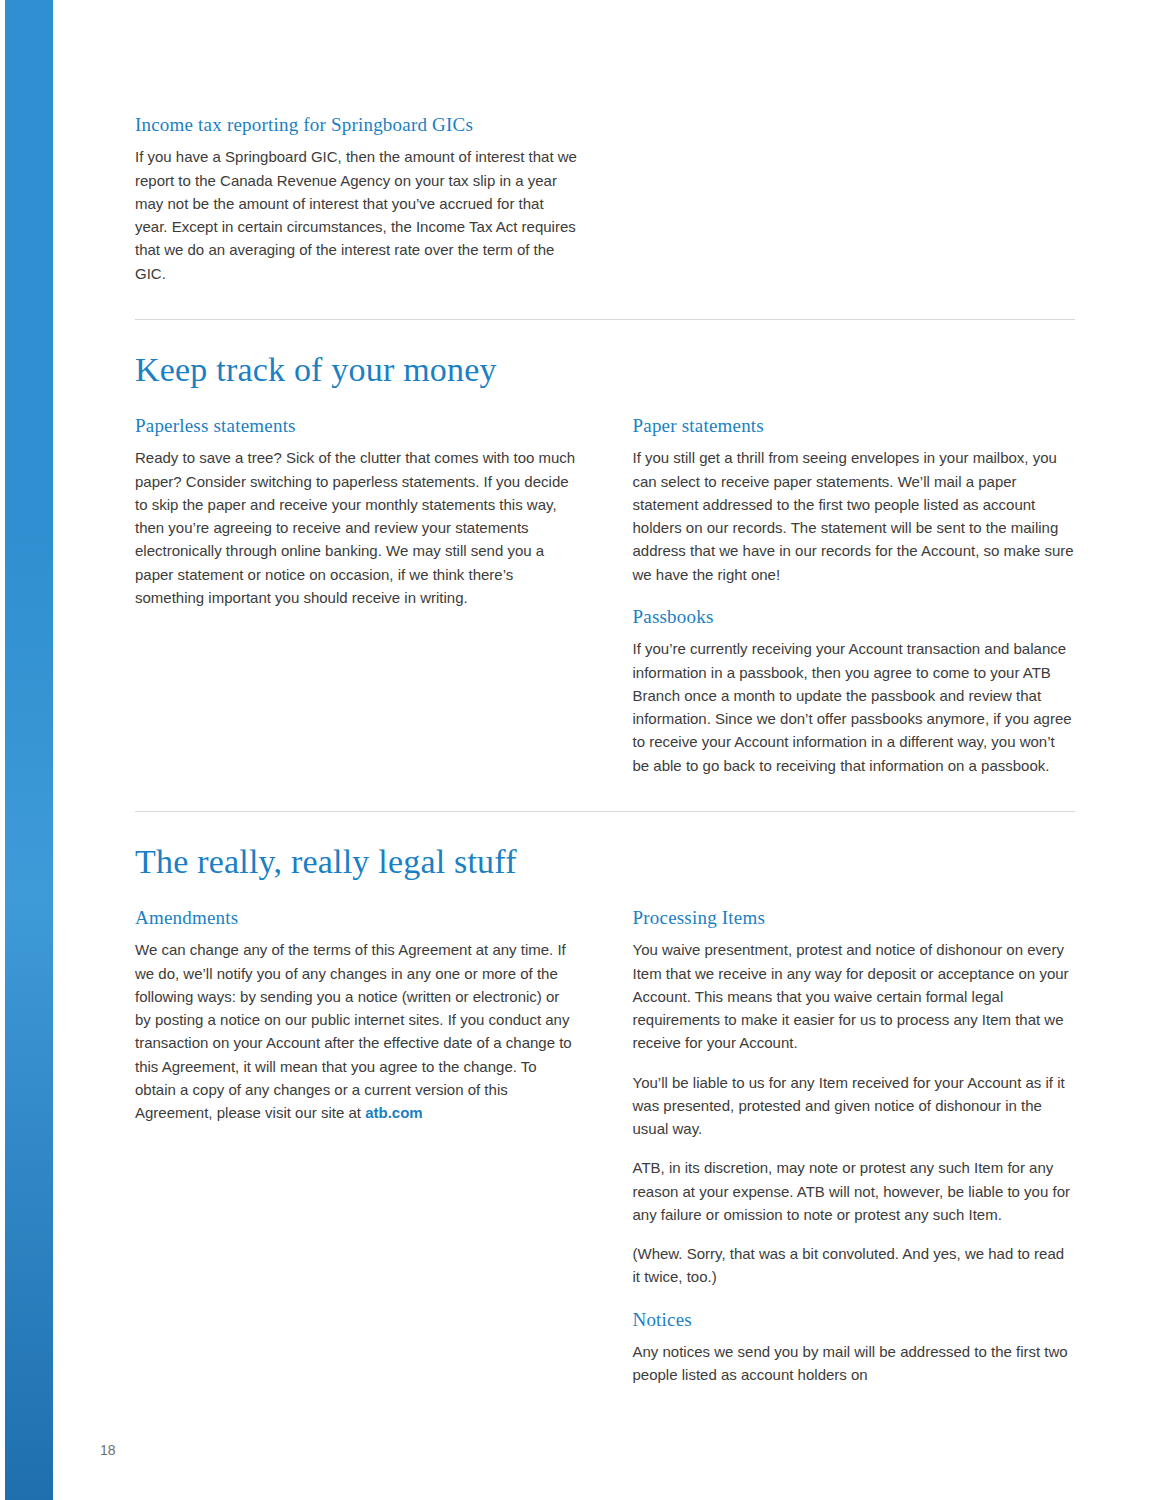Income tax reporting for Springboard GICs
If you have a Springboard GIC, then the amount of interest that we report to the Canada Revenue Agency on your tax slip in a year may not be the amount of interest that you’ve accrued for that year. Except in certain circumstances, the Income Tax Act requires that we do an averaging of the interest rate over the term of the GIC.
Keep track of your money
Paperless statements
Ready to save a tree? Sick of the clutter that comes with too much paper? Consider switching to paperless statements. If you decide to skip the paper and receive your monthly statements this way, then you’re agreeing to receive and review your statements electronically through online banking. We may still send you a paper statement or notice on occasion, if we think there’s something important you should receive in writing.
Paper statements
If you still get a thrill from seeing envelopes in your mailbox, you can select to receive paper statements. We’ll mail a paper statement addressed to the first two people listed as account holders on our records. The statement will be sent to the mailing address that we have in our records for the Account, so make sure we have the right one!
Passbooks
If you’re currently receiving your Account transaction and balance information in a passbook, then you agree to come to your ATB Branch once a month to update the passbook and review that information. Since we don’t offer passbooks anymore, if you agree to receive your Account information in a different way, you won’t be able to go back to receiving that information on a passbook.
The really, really legal stuff
Amendments
We can change any of the terms of this Agreement at any time. If we do, we’ll notify you of any changes in any one or more of the following ways: by sending you a notice (written or electronic) or by posting a notice on our public internet sites. If you conduct any transaction on your Account after the effective date of a change to this Agreement, it will mean that you agree to the change. To obtain a copy of any changes or a current version of this Agreement, please visit our site at atb.com
Processing Items
You waive presentment, protest and notice of dishonour on every Item that we receive in any way for deposit or acceptance on your Account. This means that you waive certain formal legal requirements to make it easier for us to process any Item that we receive for your Account.
You’ll be liable to us for any Item received for your Account as if it was presented, protested and given notice of dishonour in the usual way.
ATB, in its discretion, may note or protest any such Item for any reason at your expense. ATB will not, however, be liable to you for any failure or omission to note or protest any such Item.
(Whew. Sorry, that was a bit convoluted. And yes, we had to read it twice, too.)
Notices
Any notices we send you by mail will be addressed to the first two people listed as account holders on
18